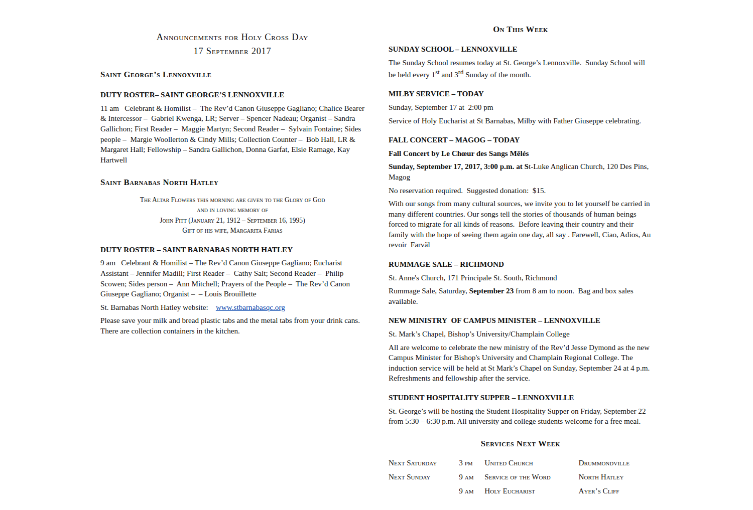Announcements for Holy Cross Day
17 September 2017
Saint George’s Lennoxville
DUTY ROSTER– SAINT GEORGE’S LENNOXVILLE
11 am Celebrant & Homilist – The Rev’d Canon Giuseppe Gagliano; Chalice Bearer & Intercessor – Gabriel Kwenga, LR; Server – Spencer Nadeau; Organist – Sandra Gallichon; First Reader – Maggie Martyn; Second Reader – Sylvain Fontaine; Sides people – Margie Woollerton & Cindy Mills; Collection Counter – Bob Hall, LR & Margaret Hall; Fellowship – Sandra Gallichon, Donna Garfat, Elsie Ramage, Kay Hartwell
Saint Barnabas North Hatley
The Altar Flowers this morning are given to the Glory of God
and in loving memory of
John Pitt (January 21, 1912 – September 16, 1995)
Gift of his wife, Margarita Farias
DUTY ROSTER – SAINT BARNABAS NORTH HATLEY
9 am Celebrant & Homilist – The Rev’d Canon Giuseppe Gagliano; Eucharist Assistant – Jennifer Madill; First Reader – Cathy Salt; Second Reader – Philip Scowen; Sides person – Ann Mitchell; Prayers of the People – The Rev’d Canon Giuseppe Gagliano; Organist – – Louis Brouillette
St. Barnabas North Hatley website: www.stbarnabasqc.org
Please save your milk and bread plastic tabs and the metal tabs from your drink cans. There are collection containers in the kitchen.
On This Week
SUNDAY SCHOOL – LENNOXVILLE
The Sunday School resumes today at St. George’s Lennoxville. Sunday School will be held every 1st and 3rd Sunday of the month.
MILBY SERVICE – TODAY
Sunday, September 17 at 2:00 pm
Service of Holy Eucharist at St Barnabas, Milby with Father Giuseppe celebrating.
FALL CONCERT – MAGOG – TODAY
Fall Concert by Le Chœur des Sangs Mêlés
Sunday, September 17, 2017, 3:00 p.m. at St-Luke Anglican Church, 120 Des Pins, Magog
No reservation required. Suggested donation: $15.
With our songs from many cultural sources, we invite you to let yourself be carried in many different countries. Our songs tell the stories of thousands of human beings forced to migrate for all kinds of reasons. Before leaving their country and their family with the hope of seeing them again one day, all say . Farewell, Ciao, Adios, Au revoir Farväl
RUMMAGE SALE – RICHMOND
St. Anne's Church, 171 Principale St. South, Richmond
Rummage Sale, Saturday, September 23 from 8 am to noon. Bag and box sales available.
NEW MINISTRY OF CAMPUS MINISTER – LENNOXVILLE
St. Mark’s Chapel, Bishop’s University/Champlain College
All are welcome to celebrate the new ministry of the Rev’d Jesse Dymond as the new Campus Minister for Bishop's University and Champlain Regional College. The induction service will be held at St Mark’s Chapel on Sunday, September 24 at 4 p.m. Refreshments and fellowship after the service.
STUDENT HOSPITALITY SUPPER – LENNOXVILLE
St. George’s will be hosting the Student Hospitality Supper on Friday, September 22 from 5:30 – 6:30 p.m. All university and college students welcome for a free meal.
Services Next Week
| Next Saturday | 3 pm | United Church | Drummondville |
| Next Sunday | 9 am | Service of the Word | North Hatley |
| | 9 am | Holy Eucharist | Ayer’s Cliff |